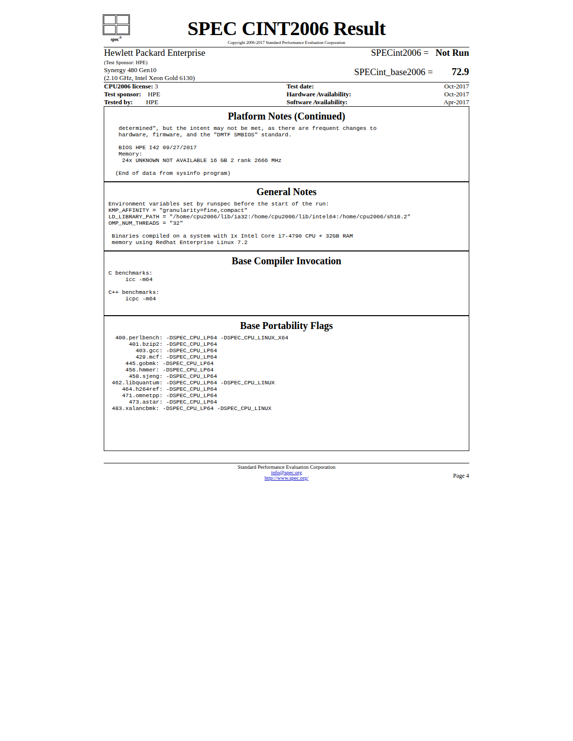spec®
SPEC CINT2006 Result
Copyright 2006-2017 Standard Performance Evaluation Corporation
| Hewlett Packard Enterprise (Test Sponsor: HPE) | SPECint2006 = Not Run |
| Synergy 480 Gen10 (2.10 GHz, Intel Xeon Gold 6130) | SPECint_base2006 = 72.9 |
| CPU2006 license: 3 | Test date: | Oct-2017 |
| Test sponsor: HPE | Hardware Availability: | Oct-2017 |
| Tested by: HPE | Software Availability: | Apr-2017 |
Platform Notes (Continued)
   determined", but the intent may not be met, as there are frequent changes to
   hardware, firmware, and the "DMTF SMBIOS" standard.

   BIOS HPE I42 09/27/2017
   Memory:
    24x UNKNOWN NOT AVAILABLE 16 GB 2 rank 2666 MHz

  (End of data from sysinfo program)
General Notes
Environment variables set by runspec before the start of the run:
KMP_AFFINITY = "granularity=fine,compact"
LD_LIBRARY_PATH = "/home/cpu2006/lib/ia32:/home/cpu2006/lib/intel64:/home/cpu2006/sh10.2"
OMP_NUM_THREADS = "32"

 Binaries compiled on a system with 1x Intel Core i7-4790 CPU + 32GB RAM
 memory using Redhat Enterprise Linux 7.2
Base Compiler Invocation
C benchmarks:
     icc -m64

C++ benchmarks:
     icpc -m64
Base Portability Flags
  400.perlbench: -DSPEC_CPU_LP64 -DSPEC_CPU_LINUX_X64
      401.bzip2: -DSPEC_CPU_LP64
        403.gcc: -DSPEC_CPU_LP64
        429.mcf: -DSPEC_CPU_LP64
     445.gobmk: -DSPEC_CPU_LP64
     456.hmmer: -DSPEC_CPU_LP64
      458.sjeng: -DSPEC_CPU_LP64
 462.libquantum: -DSPEC_CPU_LP64 -DSPEC_CPU_LINUX
    464.h264ref: -DSPEC_CPU_LP64
    471.omnetpp: -DSPEC_CPU_LP64
      473.astar: -DSPEC_CPU_LP64
 483.xalancbmk: -DSPEC_CPU_LP64 -DSPEC_CPU_LINUX
Standard Performance Evaluation Corporation
info@spec.org
http://www.spec.org/ Page 4